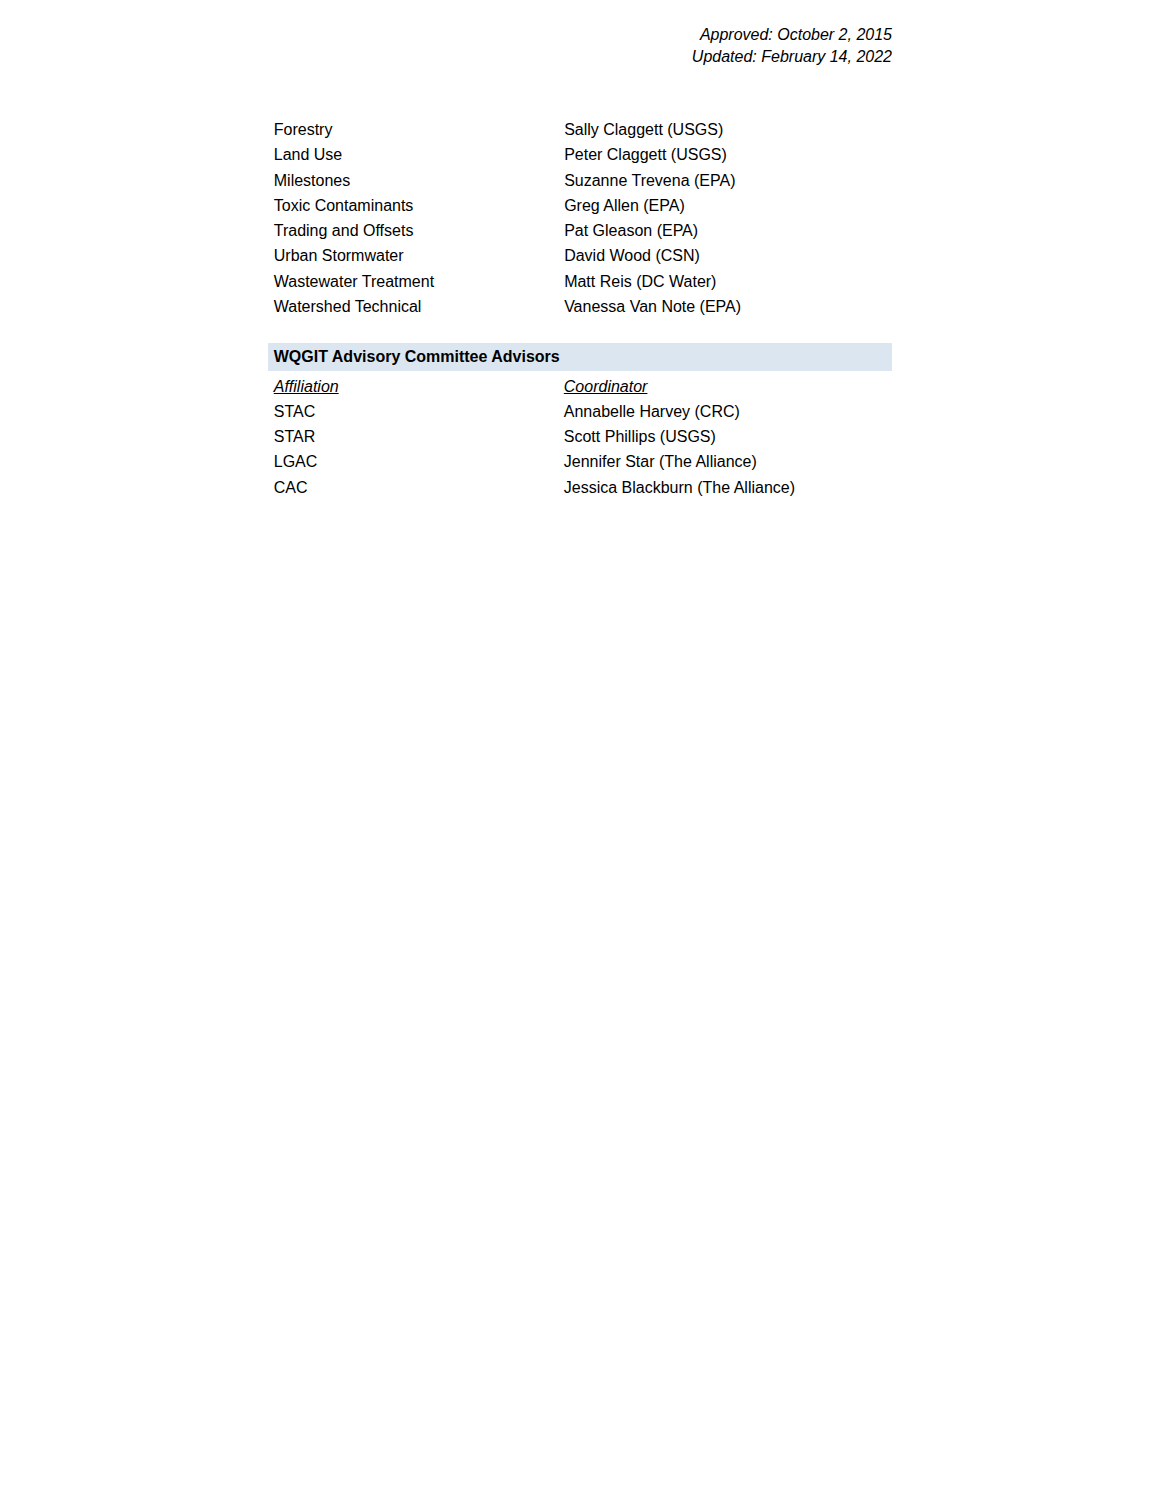Approved: October 2, 2015
Updated: February 14, 2022
| Forestry | Sally Claggett (USGS) |
| Land Use | Peter Claggett (USGS) |
| Milestones | Suzanne Trevena (EPA) |
| Toxic Contaminants | Greg Allen (EPA) |
| Trading and Offsets | Pat Gleason (EPA) |
| Urban Stormwater | David Wood (CSN) |
| Wastewater Treatment | Matt Reis (DC Water) |
| Watershed Technical | Vanessa Van Note (EPA) |
WQGIT Advisory Committee Advisors
| Affiliation | Coordinator |
| STAC | Annabelle Harvey (CRC) |
| STAR | Scott Phillips (USGS) |
| LGAC | Jennifer Star (The Alliance) |
| CAC | Jessica Blackburn (The Alliance) |